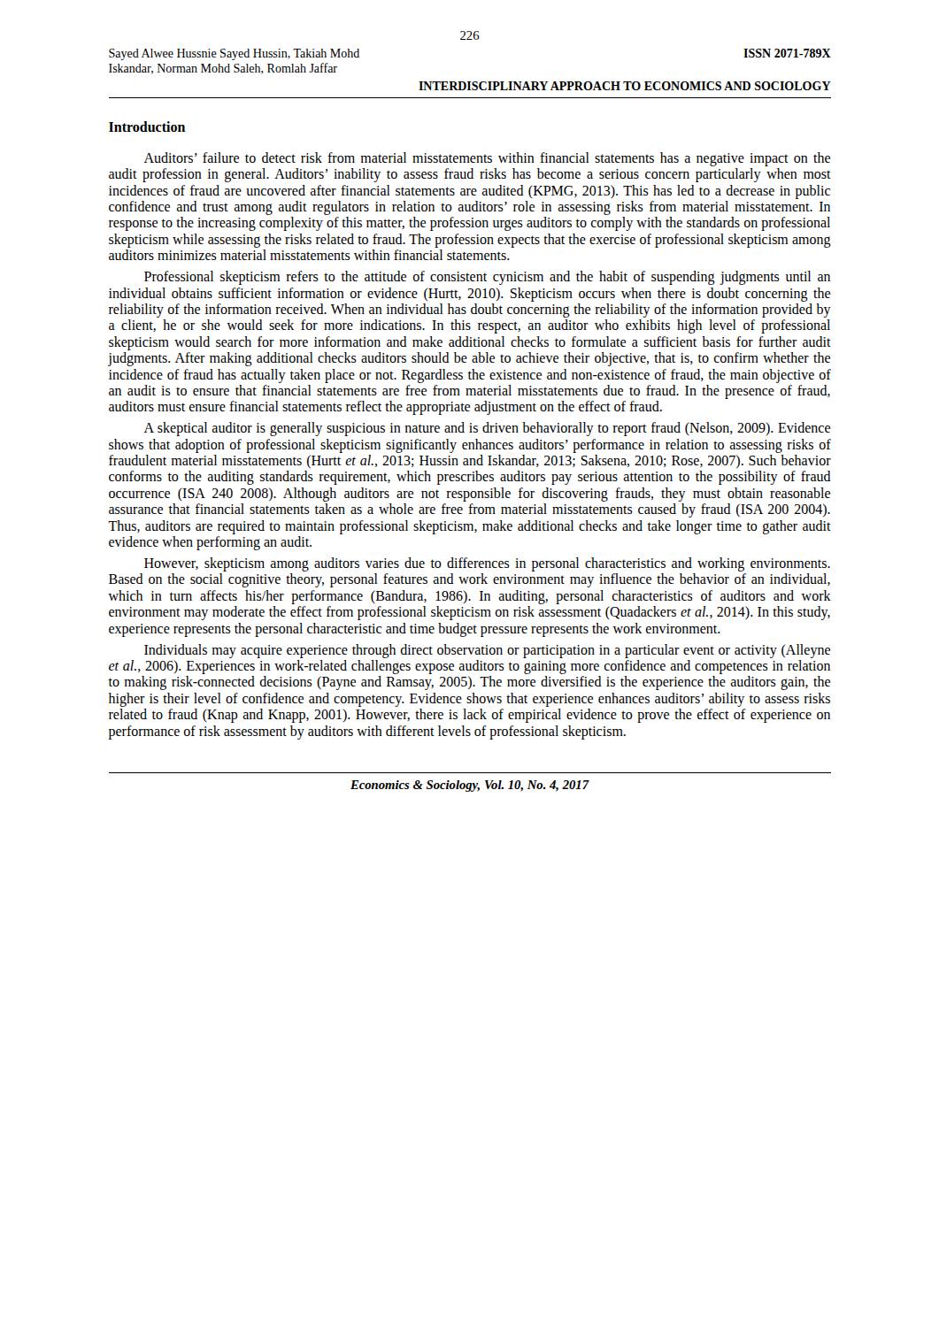226
Sayed Alwee Hussnie Sayed Hussin, Takiah Mohd
Iskandar, Norman Mohd Saleh, Romlah Jaffar
ISSN 2071-789X
INTERDISCIPLINARY APPROACH TO ECONOMICS AND SOCIOLOGY
Introduction
Auditors’ failure to detect risk from material misstatements within financial statements has a negative impact on the audit profession in general. Auditors’ inability to assess fraud risks has become a serious concern particularly when most incidences of fraud are uncovered after financial statements are audited (KPMG, 2013). This has led to a decrease in public confidence and trust among audit regulators in relation to auditors’ role in assessing risks from material misstatement. In response to the increasing complexity of this matter, the profession urges auditors to comply with the standards on professional skepticism while assessing the risks related to fraud. The profession expects that the exercise of professional skepticism among auditors minimizes material misstatements within financial statements.
Professional skepticism refers to the attitude of consistent cynicism and the habit of suspending judgments until an individual obtains sufficient information or evidence (Hurtt, 2010). Skepticism occurs when there is doubt concerning the reliability of the information received. When an individual has doubt concerning the reliability of the information provided by a client, he or she would seek for more indications. In this respect, an auditor who exhibits high level of professional skepticism would search for more information and make additional checks to formulate a sufficient basis for further audit judgments. After making additional checks auditors should be able to achieve their objective, that is, to confirm whether the incidence of fraud has actually taken place or not. Regardless the existence and non-existence of fraud, the main objective of an audit is to ensure that financial statements are free from material misstatements due to fraud. In the presence of fraud, auditors must ensure financial statements reflect the appropriate adjustment on the effect of fraud.
A skeptical auditor is generally suspicious in nature and is driven behaviorally to report fraud (Nelson, 2009). Evidence shows that adoption of professional skepticism significantly enhances auditors’ performance in relation to assessing risks of fraudulent material misstatements (Hurtt et al., 2013; Hussin and Iskandar, 2013; Saksena, 2010; Rose, 2007). Such behavior conforms to the auditing standards requirement, which prescribes auditors pay serious attention to the possibility of fraud occurrence (ISA 240 2008). Although auditors are not responsible for discovering frauds, they must obtain reasonable assurance that financial statements taken as a whole are free from material misstatements caused by fraud (ISA 200 2004). Thus, auditors are required to maintain professional skepticism, make additional checks and take longer time to gather audit evidence when performing an audit.
However, skepticism among auditors varies due to differences in personal characteristics and working environments. Based on the social cognitive theory, personal features and work environment may influence the behavior of an individual, which in turn affects his/her performance (Bandura, 1986). In auditing, personal characteristics of auditors and work environment may moderate the effect from professional skepticism on risk assessment (Quadackers et al., 2014). In this study, experience represents the personal characteristic and time budget pressure represents the work environment.
Individuals may acquire experience through direct observation or participation in a particular event or activity (Alleyne et al., 2006). Experiences in work-related challenges expose auditors to gaining more confidence and competences in relation to making risk-connected decisions (Payne and Ramsay, 2005). The more diversified is the experience the auditors gain, the higher is their level of confidence and competency. Evidence shows that experience enhances auditors’ ability to assess risks related to fraud (Knap and Knapp, 2001). However, there is lack of empirical evidence to prove the effect of experience on performance of risk assessment by auditors with different levels of professional skepticism.
Economics & Sociology, Vol. 10, No. 4, 2017